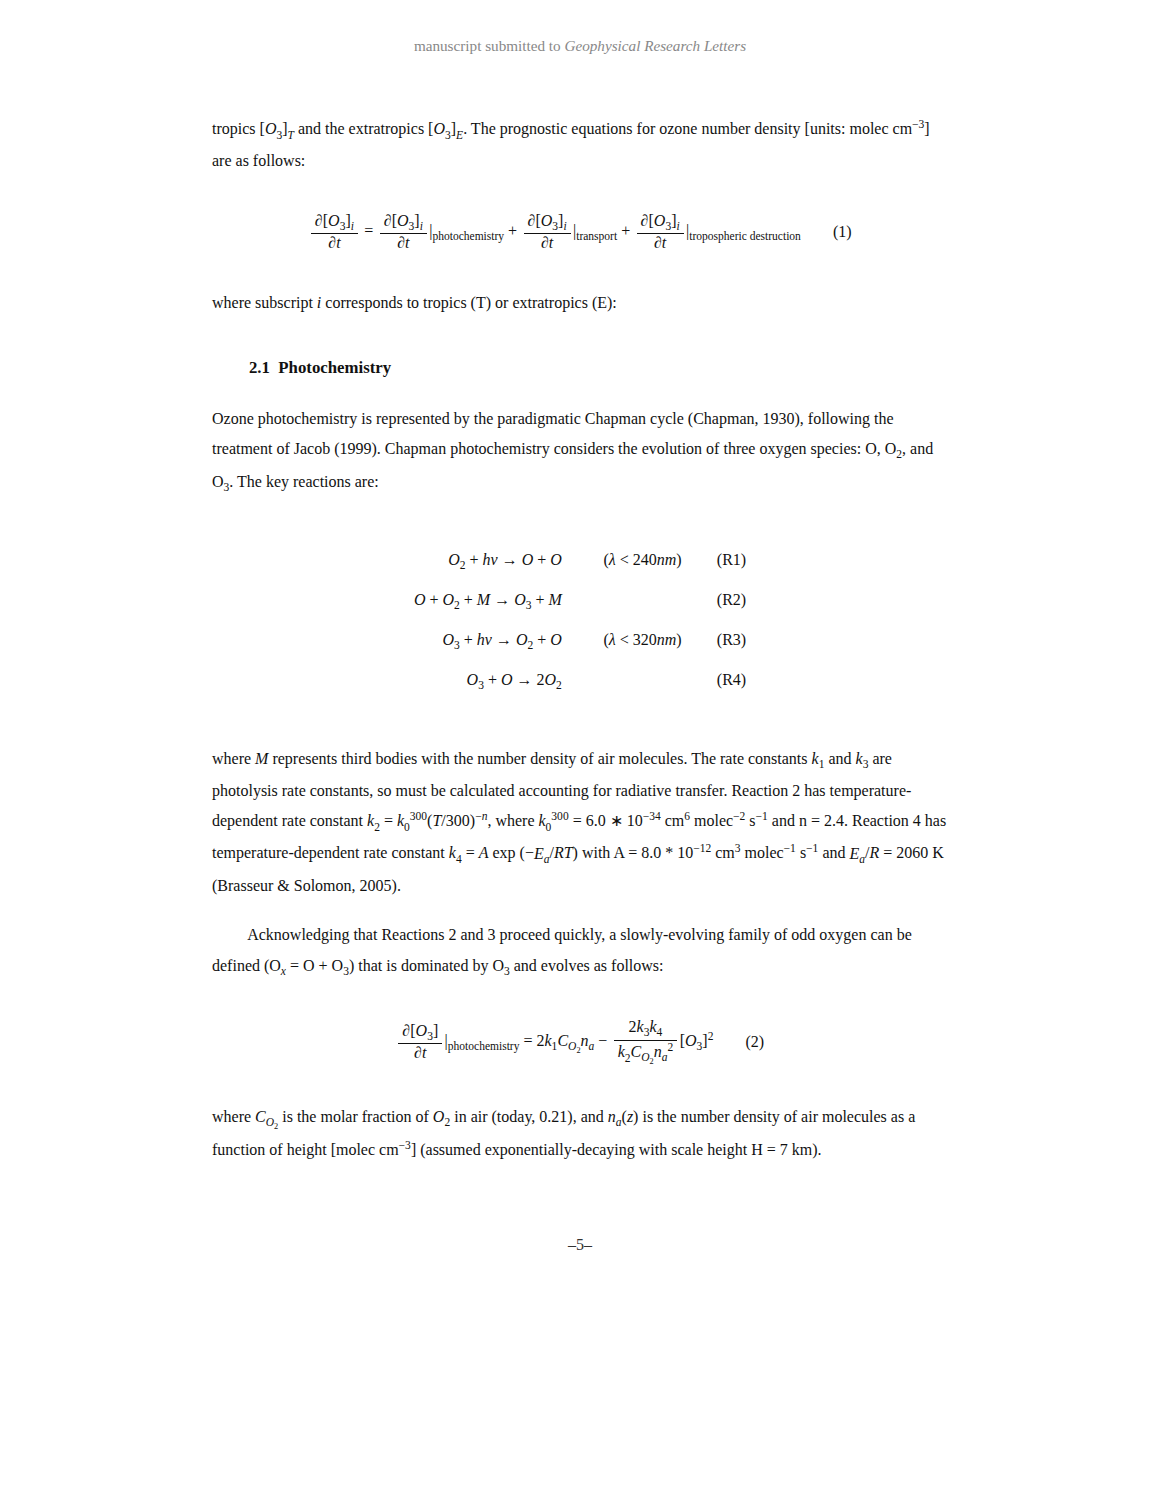manuscript submitted to Geophysical Research Letters
tropics [O3]T and the extratropics [O3]E. The prognostic equations for ozone number density [units: molec cm−3] are as follows:
∂[O3]i∂t = ∂[O3]i∂t|photochemistry + ∂[O3]i∂t|transport + ∂[O3]i∂t|tropospheric destruction
(1)
where subscript i corresponds to tropics (T) or extratropics (E):
2.1 Photochemistry
Ozone photochemistry is represented by the paradigmatic Chapman cycle (Chapman, 1930), following the treatment of Jacob (1999). Chapman photochemistry considers the evolution of three oxygen species: O, O2, and O3. The key reactions are:
O2 + hν → O + O
(λ < 240nm)
(R1)
O + O2 + M → O3 + M
(R2)
O3 + hν → O2 + O
(λ < 320nm)
(R3)
O3 + O → 2O2
(R4)
where M represents third bodies with the number density of air molecules. The rate constants k1 and k3 are photolysis rate constants, so must be calculated accounting for radiative transfer. Reaction 2 has temperature-dependent rate constant k2 = k0300(T/300)−n, where k0300 = 6.0 ∗ 10−34 cm6 molec−2 s−1 and n = 2.4. Reaction 4 has temperature-dependent rate constant k4 = A exp (−Ea/RT) with A = 8.0 * 10−12 cm3 molec−1 s−1 and Ea/R = 2060 K (Brasseur & Solomon, 2005).
Acknowledging that Reactions 2 and 3 proceed quickly, a slowly-evolving family of odd oxygen can be defined (Ox = O + O3) that is dominated by O3 and evolves as follows:
∂[O3]∂t|photochemistry = 2k1CO2na − 2k3k4 k2CO2na2[O3]2
(2)
where CO2 is the molar fraction of O2 in air (today, 0.21), and na(z) is the number density of air molecules as a function of height [molec cm−3] (assumed exponentially-decaying with scale height H = 7 km).
–5–